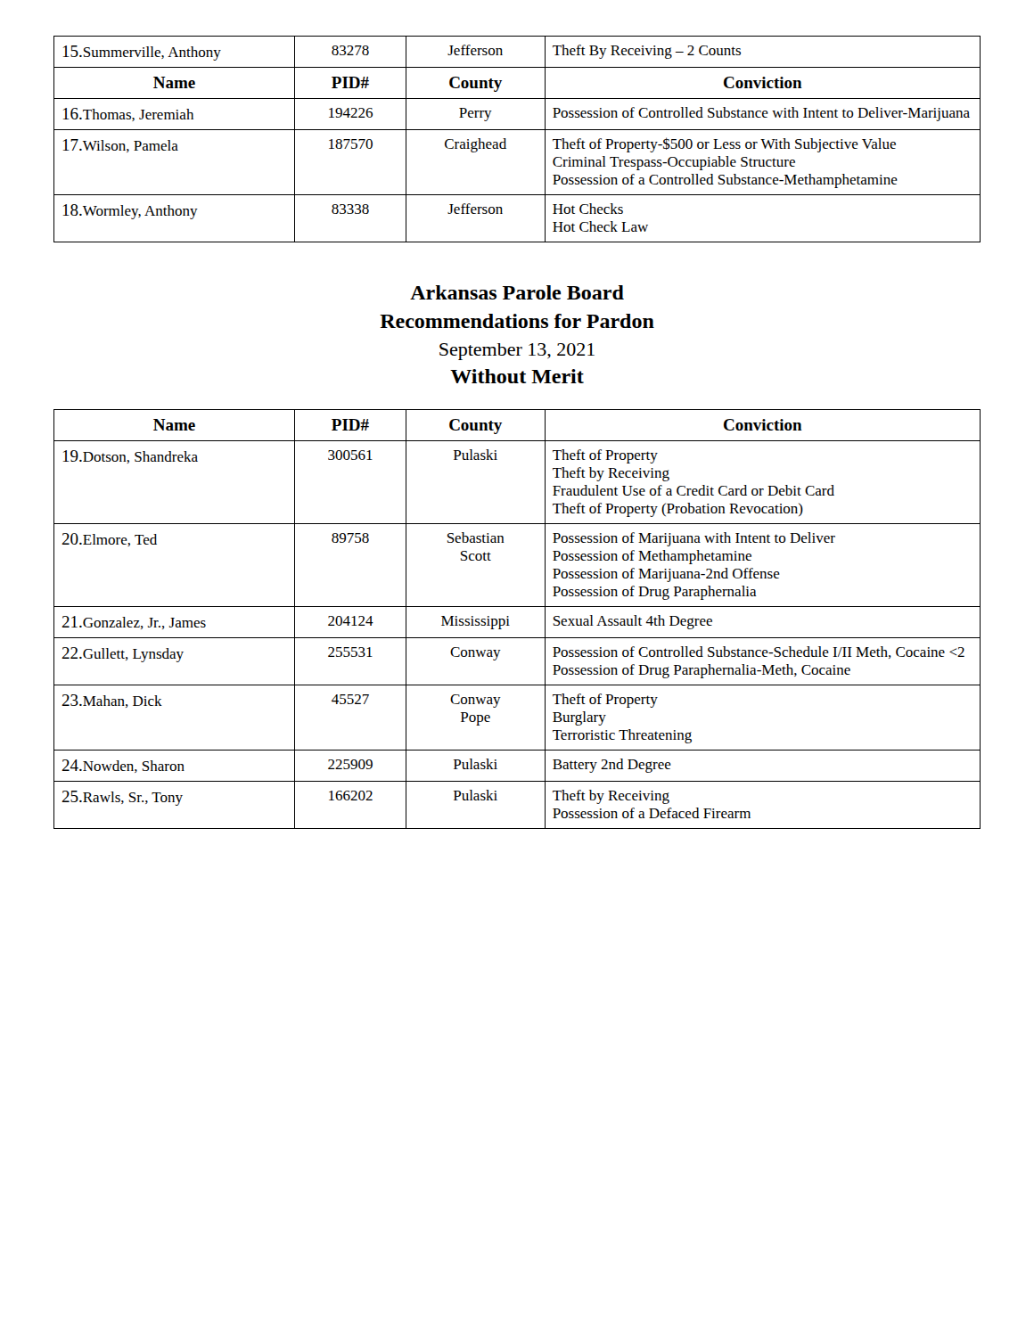| 15. Summerville, Anthony | 83278 | Jefferson | Theft By Receiving – 2 Counts |
| Name | PID# | County | Conviction |
| 16. Thomas, Jeremiah | 194226 | Perry | Possession of Controlled Substance with Intent to Deliver-Marijuana |
| 17. Wilson, Pamela | 187570 | Craighead | Theft of Property-$500 or Less or With Subjective Value Criminal Trespass-Occupiable Structure Possession of a Controlled Substance-Methamphetamine |
| 18. Wormley, Anthony | 83338 | Jefferson | Hot Checks Hot Check Law |
Arkansas Parole Board
Recommendations for Pardon
September 13, 2021
Without Merit
| Name | PID# | County | Conviction |
| --- | --- | --- | --- |
| 19. Dotson, Shandreka | 300561 | Pulaski | Theft of Property Theft by Receiving Fraudulent Use of a Credit Card or Debit Card Theft of Property (Probation Revocation) |
| 20. Elmore, Ted | 89758 | Sebastian Scott | Possession of Marijuana with Intent to Deliver Possession of Methamphetamine Possession of Marijuana-2nd Offense Possession of Drug Paraphernalia |
| 21. Gonzalez, Jr., James | 204124 | Mississippi | Sexual Assault 4th Degree |
| 22. Gullett, Lynsday | 255531 | Conway | Possession of Controlled Substance-Schedule I/II Meth, Cocaine <2 Possession of Drug Paraphernalia-Meth, Cocaine |
| 23. Mahan, Dick | 45527 | Conway Pope | Theft of Property Burglary Terroristic Threatening |
| 24. Nowden, Sharon | 225909 | Pulaski | Battery 2nd Degree |
| 25. Rawls, Sr., Tony | 166202 | Pulaski | Theft by Receiving Possession of a Defaced Firearm |